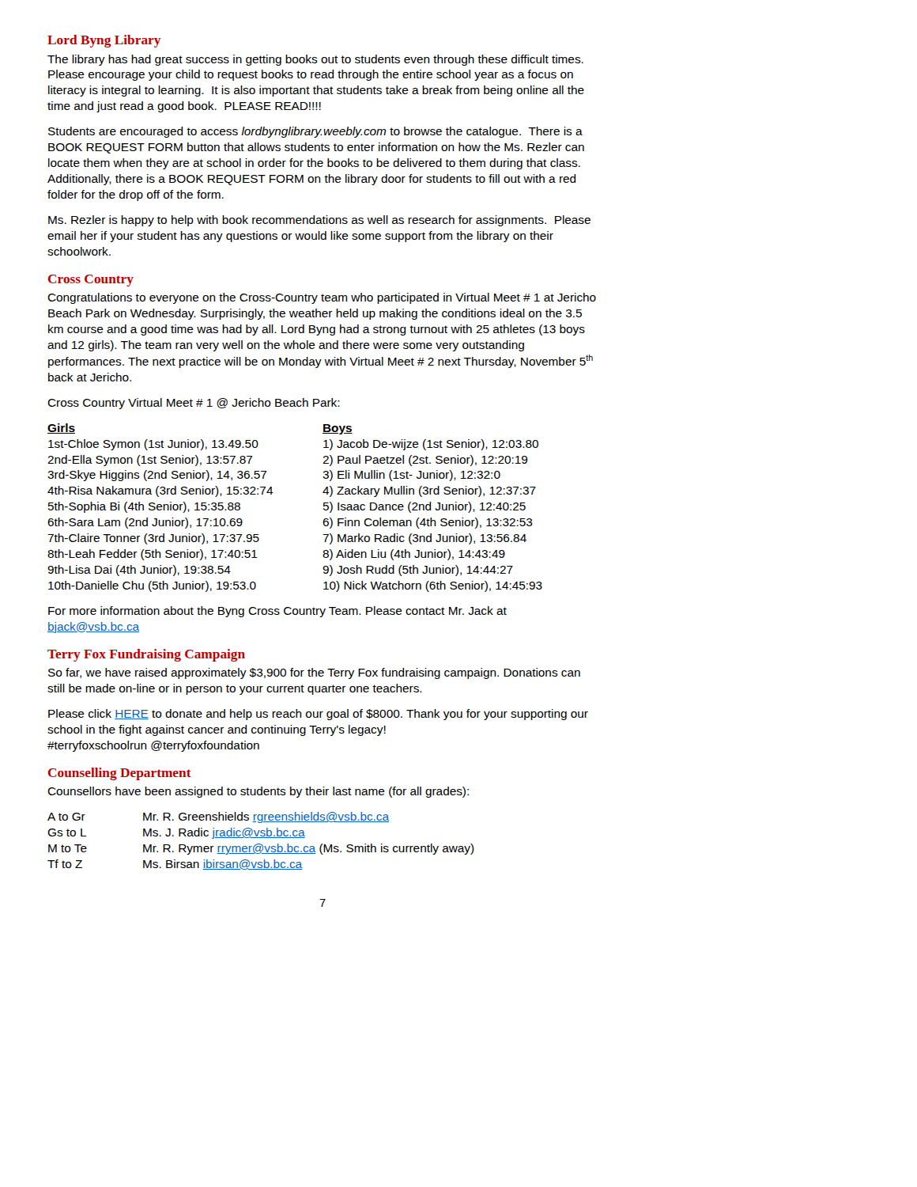Lord Byng Library
The library has had great success in getting books out to students even through these difficult times. Please encourage your child to request books to read through the entire school year as a focus on literacy is integral to learning. It is also important that students take a break from being online all the time and just read a good book. PLEASE READ!!!!
Students are encouraged to access lordbynglibrary.weebly.com to browse the catalogue. There is a BOOK REQUEST FORM button that allows students to enter information on how the Ms. Rezler can locate them when they are at school in order for the books to be delivered to them during that class. Additionally, there is a BOOK REQUEST FORM on the library door for students to fill out with a red folder for the drop off of the form.
Ms. Rezler is happy to help with book recommendations as well as research for assignments. Please email her if your student has any questions or would like some support from the library on their schoolwork.
Cross Country
Congratulations to everyone on the Cross-Country team who participated in Virtual Meet # 1 at Jericho Beach Park on Wednesday. Surprisingly, the weather held up making the conditions ideal on the 3.5 km course and a good time was had by all. Lord Byng had a strong turnout with 25 athletes (13 boys and 12 girls). The team ran very well on the whole and there were some very outstanding performances. The next practice will be on Monday with Virtual Meet # 2 next Thursday, November 5th back at Jericho.
Cross Country Virtual Meet # 1 @ Jericho Beach Park:
| Girls | Boys |
| 1st-Chloe Symon (1st Junior), 13.49.50 2nd-Ella Symon (1st Senior), 13:57.87 3rd-Skye Higgins (2nd Senior), 14, 36.57 4th-Risa Nakamura (3rd Senior), 15:32:74 5th-Sophia Bi (4th Senior), 15:35.88 6th-Sara Lam (2nd Junior), 17:10.69 7th-Claire Tonner (3rd Junior), 17:37.95 8th-Leah Fedder (5th Senior), 17:40:51 9th-Lisa Dai (4th Junior), 19:38.54 10th-Danielle Chu (5th Junior), 19:53.0 | 1) Jacob De-wijze (1st Senior), 12:03.80 2) Paul Paetzel (2st. Senior), 12:20:19 3) Eli Mullin (1st- Junior), 12:32:0 4) Zackary Mullin (3rd Senior), 12:37:37 5) Isaac Dance (2nd Junior), 12:40:25 6) Finn Coleman (4th Senior), 13:32:53 7) Marko Radic (3nd Junior), 13:56.84 8) Aiden Liu (4th Junior), 14:43:49 9) Josh Rudd (5th Junior), 14:44:27 10) Nick Watchorn (6th Senior), 14:45:93 |
For more information about the Byng Cross Country Team. Please contact Mr. Jack at bjack@vsb.bc.ca
Terry Fox Fundraising Campaign
So far, we have raised approximately $3,900 for the Terry Fox fundraising campaign. Donations can still be made on-line or in person to your current quarter one teachers.
Please click HERE to donate and help us reach our goal of $8000. Thank you for your supporting our school in the fight against cancer and continuing Terry's legacy!
#terryfoxschoolrun @terryfoxfoundation
Counselling Department
Counsellors have been assigned to students by their last name (for all grades):
| A to Gr | Mr. R. Greenshields rgreenshields@vsb.bc.ca |
| Gs to L | Ms. J. Radic jradic@vsb.bc.ca |
| M to Te | Mr. R. Rymer rrymer@vsb.bc.ca (Ms. Smith is currently away) |
| Tf to Z | Ms. Birsan ibirsan@vsb.bc.ca |
7